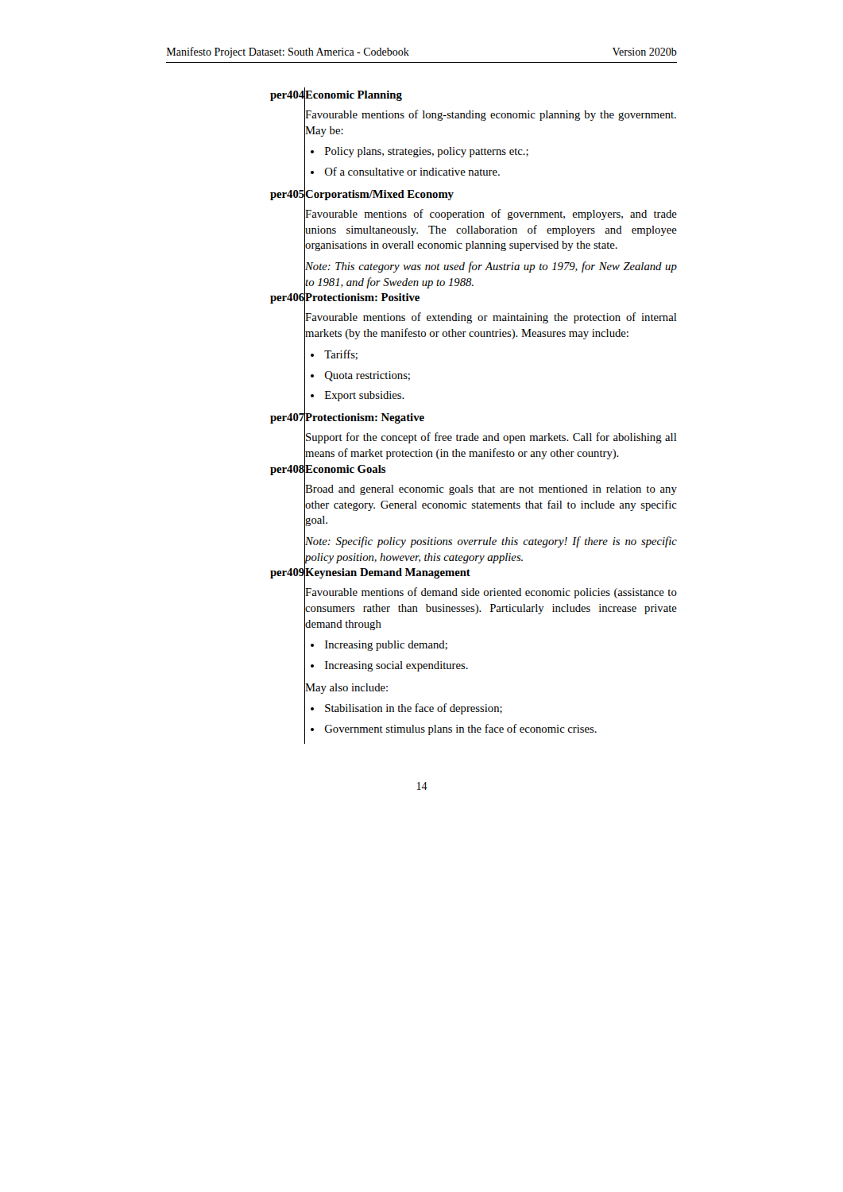Manifesto Project Dataset: South America - Codebook Version 2020b
| per404 | Economic Planning Favourable mentions of long-standing economic planning by the government. May be: Policy plans, strategies, policy patterns etc.; Of a consultative or indicative nature. |
| per405 | Corporatism/Mixed Economy Favourable mentions of cooperation of government, employers, and trade unions simultaneously. The collaboration of employers and employee organisations in overall economic planning supervised by the state. Note: This category was not used for Austria up to 1979, for New Zealand up to 1981, and for Sweden up to 1988. |
| per406 | Protectionism: Positive Favourable mentions of extending or maintaining the protection of internal markets (by the manifesto or other countries). Measures may include: Tariffs; Quota restrictions; Export subsidies. |
| per407 | Protectionism: Negative Support for the concept of free trade and open markets. Call for abolishing all means of market protection (in the manifesto or any other country). |
| per408 | Economic Goals Broad and general economic goals that are not mentioned in relation to any other category. General economic statements that fail to include any specific goal. Note: Specific policy positions overrule this category! If there is no specific policy position, however, this category applies. |
| per409 | Keynesian Demand Management Favourable mentions of demand side oriented economic policies (assistance to consumers rather than businesses). Particularly includes increase private demand through Increasing public demand; Increasing social expenditures. May also include: Stabilisation in the face of depression; Government stimulus plans in the face of economic crises. |
14